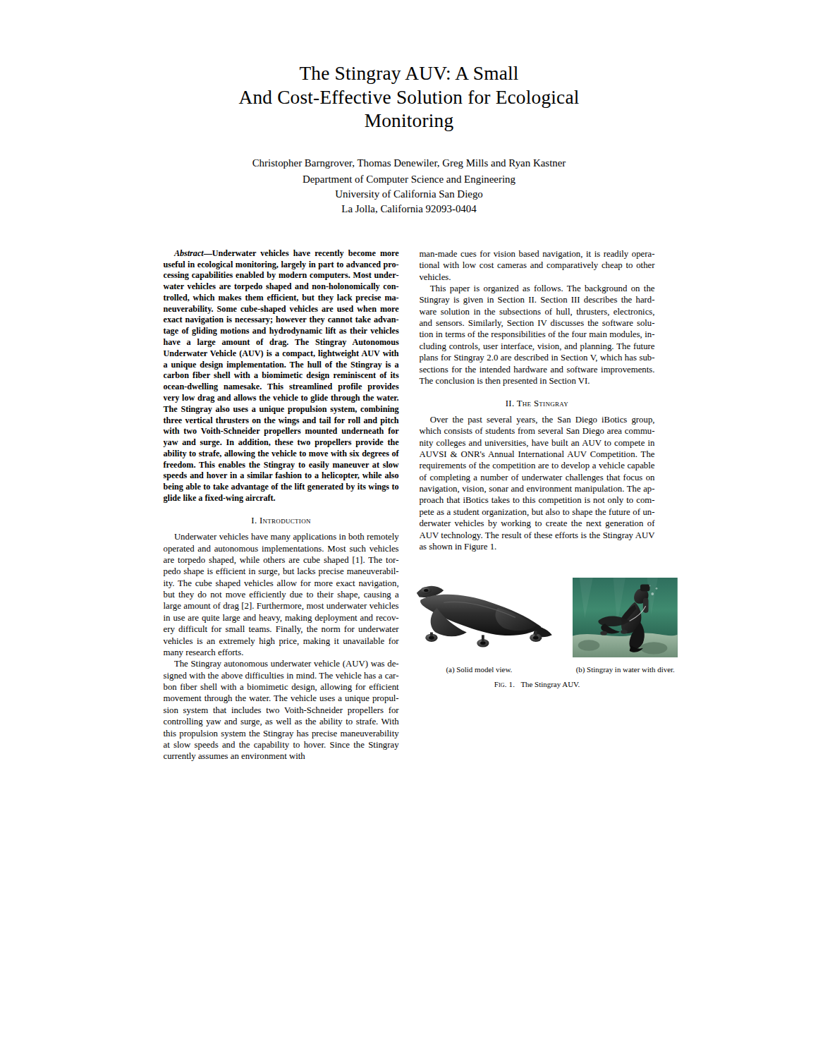The Stingray AUV: A Small
And Cost-Effective Solution for Ecological
Monitoring
Christopher Barngrover, Thomas Denewiler, Greg Mills and Ryan Kastner
Department of Computer Science and Engineering
University of California San Diego
La Jolla, California 92093-0404
Abstract—Underwater vehicles have recently become more useful in ecological monitoring, largely in part to advanced processing capabilities enabled by modern computers. Most underwater vehicles are torpedo shaped and non-holonomically controlled, which makes them efficient, but they lack precise maneuverability. Some cube-shaped vehicles are used when more exact navigation is necessary; however they cannot take advantage of gliding motions and hydrodynamic lift as their vehicles have a large amount of drag. The Stingray Autonomous Underwater Vehicle (AUV) is a compact, lightweight AUV with a unique design implementation. The hull of the Stingray is a carbon fiber shell with a biomimetic design reminiscent of its ocean-dwelling namesake. This streamlined profile provides very low drag and allows the vehicle to glide through the water. The Stingray also uses a unique propulsion system, combining three vertical thrusters on the wings and tail for roll and pitch with two Voith-Schneider propellers mounted underneath for yaw and surge. In addition, these two propellers provide the ability to strafe, allowing the vehicle to move with six degrees of freedom. This enables the Stingray to easily maneuver at slow speeds and hover in a similar fashion to a helicopter, while also being able to take advantage of the lift generated by its wings to glide like a fixed-wing aircraft.
I. Introduction
Underwater vehicles have many applications in both remotely operated and autonomous implementations. Most such vehicles are torpedo shaped, while others are cube shaped [1]. The torpedo shape is efficient in surge, but lacks precise maneuverability. The cube shaped vehicles allow for more exact navigation, but they do not move efficiently due to their shape, causing a large amount of drag [2]. Furthermore, most underwater vehicles in use are quite large and heavy, making deployment and recovery difficult for small teams. Finally, the norm for underwater vehicles is an extremely high price, making it unavailable for many research efforts.
The Stingray autonomous underwater vehicle (AUV) was designed with the above difficulties in mind. The vehicle has a carbon fiber shell with a biomimetic design, allowing for efficient movement through the water. The vehicle uses a unique propulsion system that includes two Voith-Schneider propellers for controlling yaw and surge, as well as the ability to strafe. With this propulsion system the Stingray has precise maneuverability at slow speeds and the capability to hover. Since the Stingray currently assumes an environment with
man-made cues for vision based navigation, it is readily operational with low cost cameras and comparatively cheap to other vehicles.
This paper is organized as follows. The background on the Stingray is given in Section II. Section III describes the hardware solution in the subsections of hull, thrusters, electronics, and sensors. Similarly, Section IV discusses the software solution in terms of the responsibilities of the four main modules, including controls, user interface, vision, and planning. The future plans for Stingray 2.0 are described in Section V, which has subsections for the intended hardware and software improvements. The conclusion is then presented in Section VI.
II. The Stingray
Over the past several years, the San Diego iBotics group, which consists of students from several San Diego area community colleges and universities, have built an AUV to compete in AUVSI & ONR's Annual International AUV Competition. The requirements of the competition are to develop a vehicle capable of completing a number of underwater challenges that focus on navigation, vision, sonar and environment manipulation. The approach that iBotics takes to this competition is not only to compete as a student organization, but also to shape the future of underwater vehicles by working to create the next generation of AUV technology. The result of these efforts is the Stingray AUV as shown in Figure 1.
(a) Solid model view.
(b) Stingray in water with diver.
Fig. 1. The Stingray AUV.